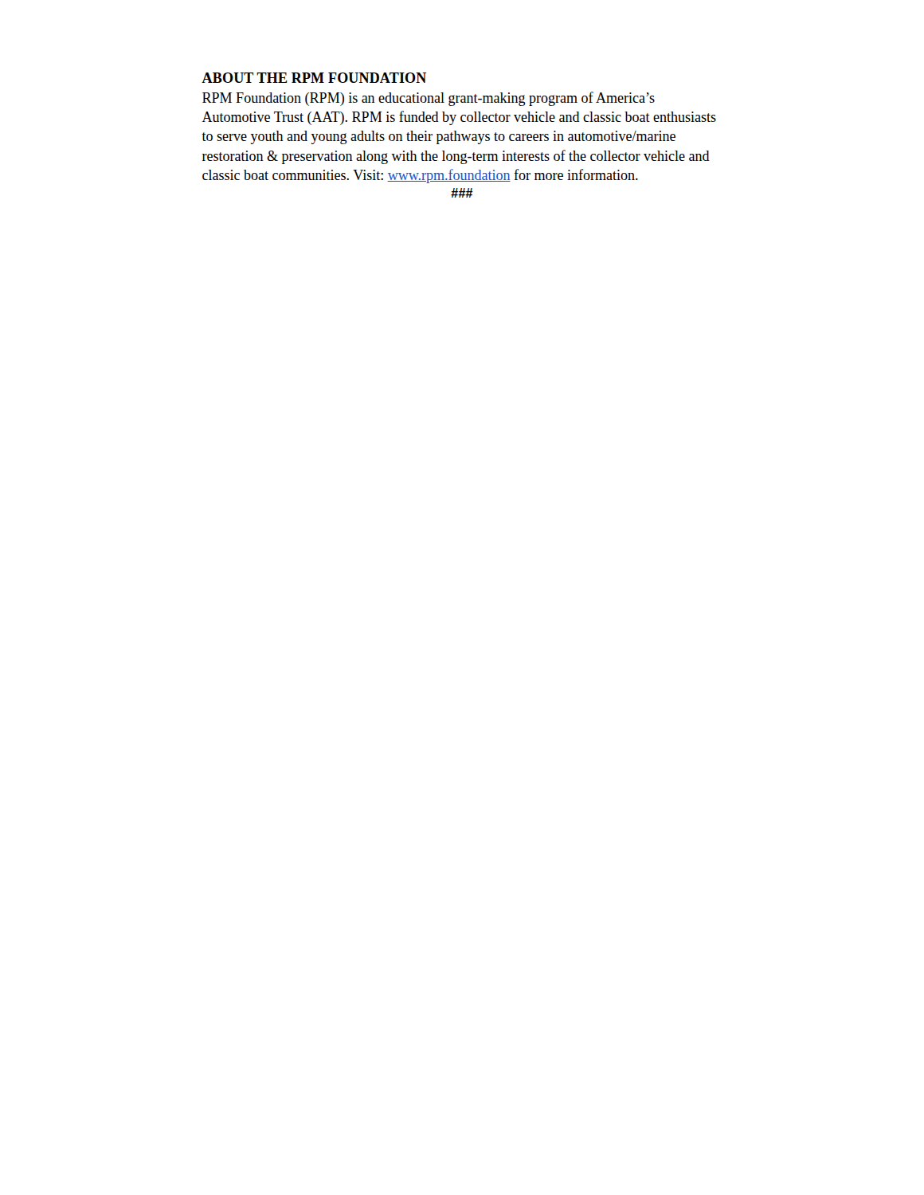ABOUT THE RPM FOUNDATION
RPM Foundation (RPM) is an educational grant-making program of America’s Automotive Trust (AAT). RPM is funded by collector vehicle and classic boat enthusiasts to serve youth and young adults on their pathways to careers in automotive/marine restoration & preservation along with the long-term interests of the collector vehicle and classic boat communities. Visit: www.rpm.foundation for more information.
###